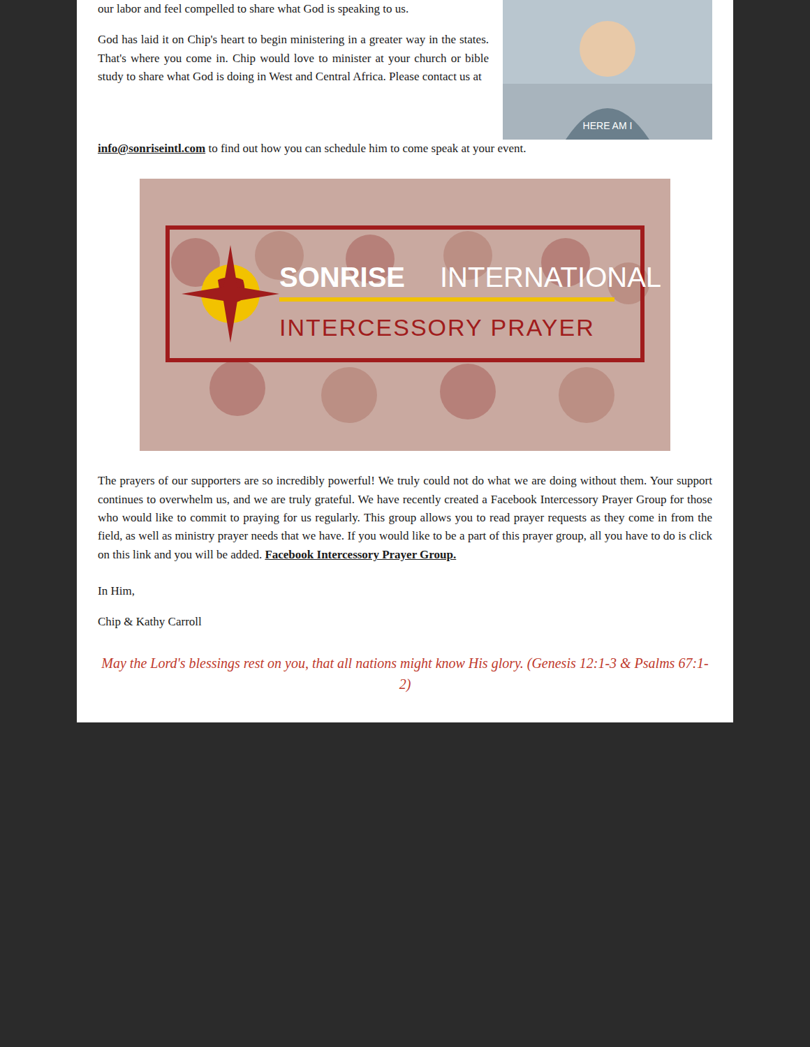our labor and feel compelled to share what God is speaking to us.
God has laid it on Chip's heart to begin ministering in a greater way in the states. That's where you come in. Chip would love to minister at your church or bible study to share what God is doing in West and Central Africa. Please contact us at
info@sonriseintl.com to find out how you can schedule him to come speak at your event.
The prayers of our supporters are so incredibly powerful! We truly could not do what we are doing without them. Your support continues to overwhelm us, and we are truly grateful. We have recently created a Facebook Intercessory Prayer Group for those who would like to commit to praying for us regularly. This group allows you to read prayer requests as they come in from the field, as well as ministry prayer needs that we have. If you would like to be a part of this prayer group, all you have to do is click on this link and you will be added. Facebook Intercessory Prayer Group.
In Him,
Chip & Kathy Carroll
May the Lord's blessings rest on you, that all nations might know His glory. (Genesis 12:1-3 & Psalms 67:1-2)